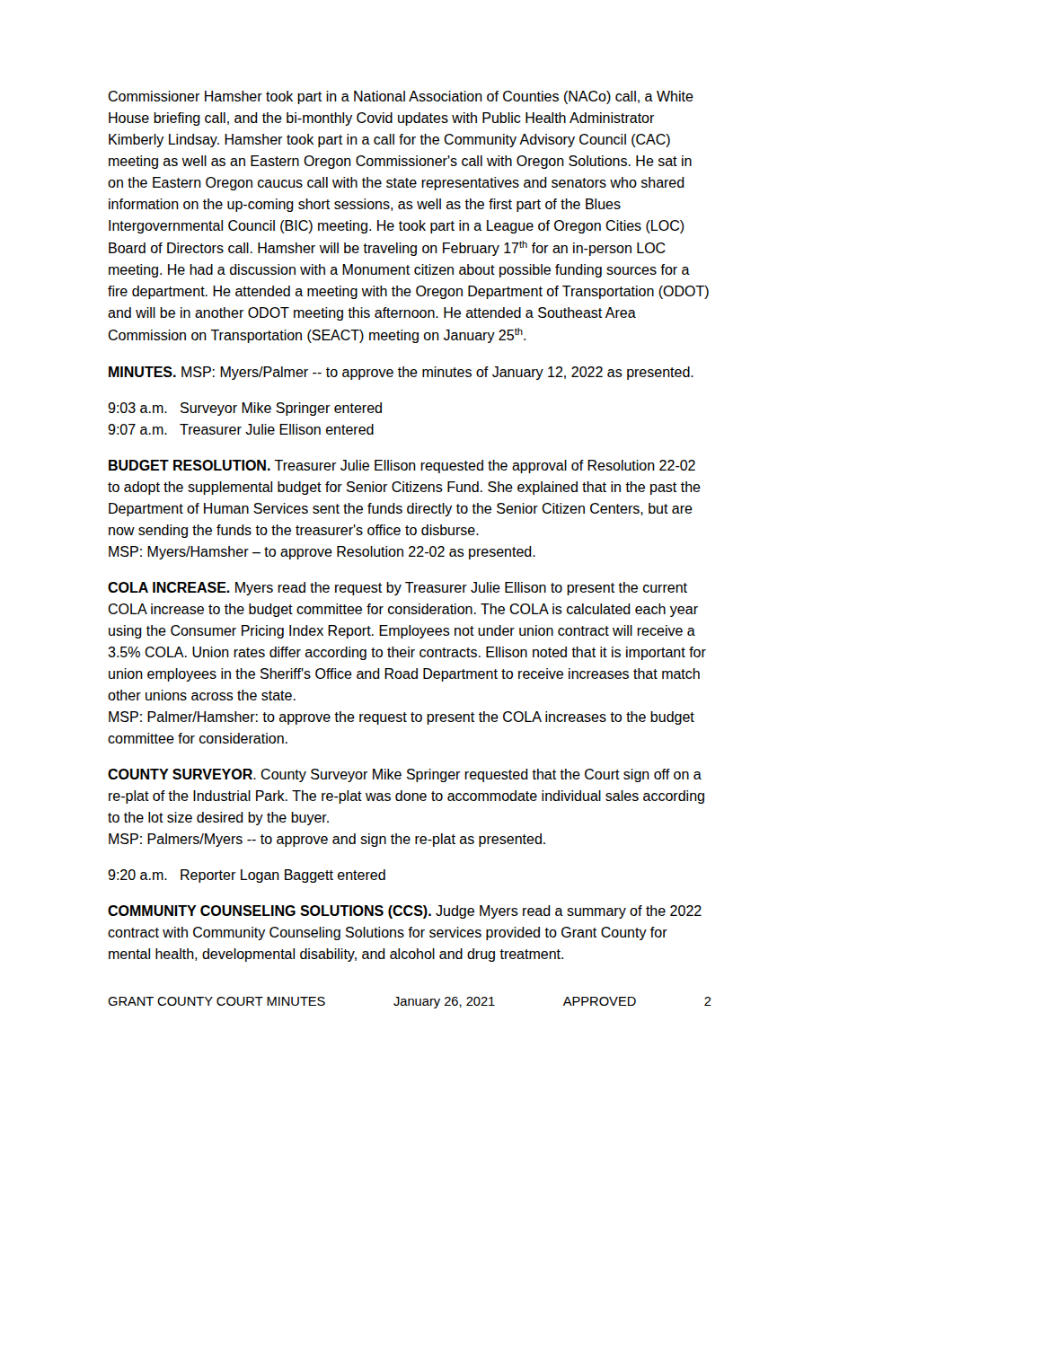Commissioner Hamsher took part in a National Association of Counties (NACo) call, a White House briefing call, and the bi-monthly Covid updates with Public Health Administrator Kimberly Lindsay. Hamsher took part in a call for the Community Advisory Council (CAC) meeting as well as an Eastern Oregon Commissioner's call with Oregon Solutions. He sat in on the Eastern Oregon caucus call with the state representatives and senators who shared information on the up-coming short sessions, as well as the first part of the Blues Intergovernmental Council (BIC) meeting. He took part in a League of Oregon Cities (LOC) Board of Directors call. Hamsher will be traveling on February 17th for an in-person LOC meeting. He had a discussion with a Monument citizen about possible funding sources for a fire department. He attended a meeting with the Oregon Department of Transportation (ODOT) and will be in another ODOT meeting this afternoon. He attended a Southeast Area Commission on Transportation (SEACT) meeting on January 25th.
MINUTES. MSP: Myers/Palmer -- to approve the minutes of January 12, 2022 as presented.
9:03 a.m. Surveyor Mike Springer entered
9:07 a.m. Treasurer Julie Ellison entered
BUDGET RESOLUTION. Treasurer Julie Ellison requested the approval of Resolution 22-02 to adopt the supplemental budget for Senior Citizens Fund. She explained that in the past the Department of Human Services sent the funds directly to the Senior Citizen Centers, but are now sending the funds to the treasurer's office to disburse.
MSP: Myers/Hamsher – to approve Resolution 22-02 as presented.
COLA INCREASE. Myers read the request by Treasurer Julie Ellison to present the current COLA increase to the budget committee for consideration. The COLA is calculated each year using the Consumer Pricing Index Report. Employees not under union contract will receive a 3.5% COLA. Union rates differ according to their contracts. Ellison noted that it is important for union employees in the Sheriff's Office and Road Department to receive increases that match other unions across the state.
MSP: Palmer/Hamsher: to approve the request to present the COLA increases to the budget committee for consideration.
COUNTY SURVEYOR. County Surveyor Mike Springer requested that the Court sign off on a re-plat of the Industrial Park. The re-plat was done to accommodate individual sales according to the lot size desired by the buyer.
MSP: Palmers/Myers -- to approve and sign the re-plat as presented.
9:20 a.m. Reporter Logan Baggett entered
COMMUNITY COUNSELING SOLUTIONS (CCS). Judge Myers read a summary of the 2022 contract with Community Counseling Solutions for services provided to Grant County for mental health, developmental disability, and alcohol and drug treatment.
GRANT COUNTY COURT MINUTES January 26, 2021 APPROVED 2